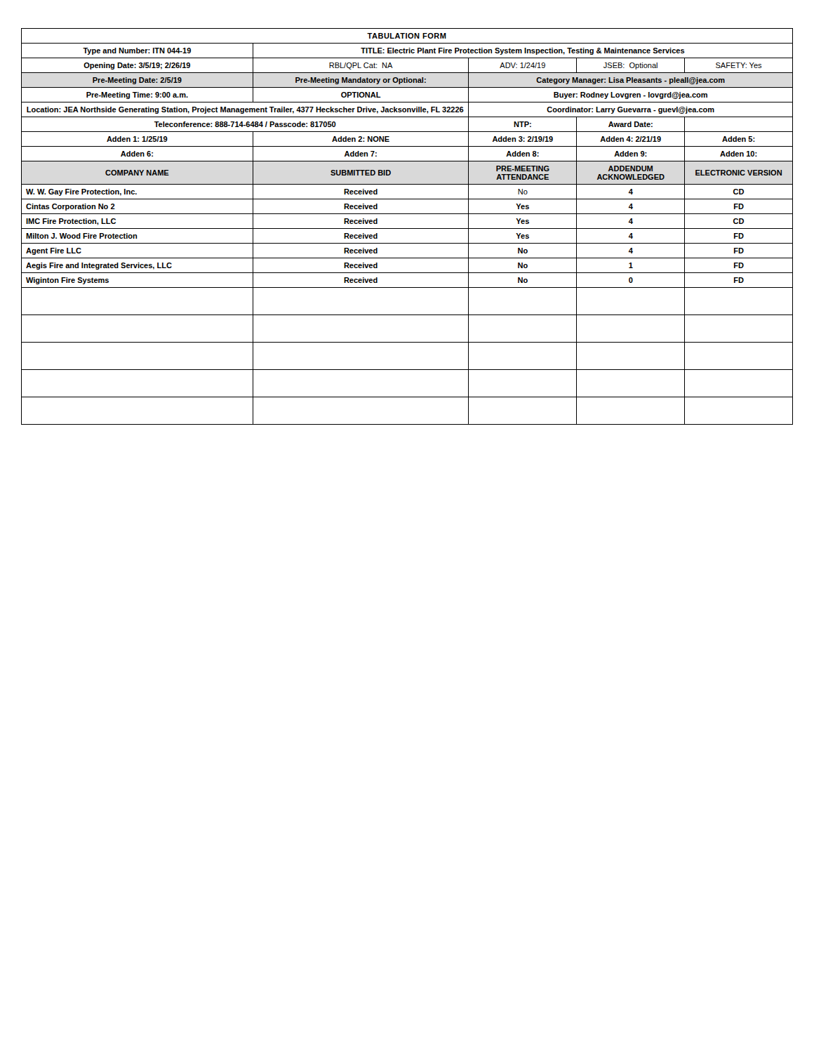| TABULATION FORM |
| Type and Number: ITN 044-19 | TITLE: Electric Plant Fire Protection System Inspection, Testing & Maintenance Services |
| Opening Date: 3/5/19; 2/26/19 | RBL/QPL Cat: NA | ADV: 1/24/19 | JSEB: Optional | SAFETY: Yes |
| Pre-Meeting Date: 2/5/19 | Pre-Meeting Mandatory or Optional: | Category Manager: Lisa Pleasants - pleall@jea.com |
| Pre-Meeting Time: 9:00 a.m. | OPTIONAL | Buyer: Rodney Lovgren - lovgrd@jea.com |
| Location: JEA Northside Generating Station, Project Management Trailer, 4377 Heckscher Drive, Jacksonville, FL 32226 | Coordinator: Larry Guevarra - guevl@jea.com |
| Teleconference: 888-714-6484 / Passcode: 817050 | NTP: | Award Date: | |
| Adden 1: 1/25/19 | Adden 2: NONE | Adden 3: 2/19/19 | Adden 4: 2/21/19 | Adden 5: |
| Adden 6: | Adden 7: | Adden 8: | Adden 9: | Adden 10: |
| COMPANY NAME | SUBMITTED BID | PRE-MEETING ATTENDANCE | ADDENDUM ACKNOWLEDGED | ELECTRONIC VERSION |
| W. W. Gay Fire Protection, Inc. | Received | No | 4 | CD |
| Cintas Corporation No 2 | Received | Yes | 4 | FD |
| IMC Fire Protection, LLC | Received | Yes | 4 | CD |
| Milton J. Wood Fire Protection | Received | Yes | 4 | FD |
| Agent Fire LLC | Received | No | 4 | FD |
| Aegis Fire and Integrated Services, LLC | Received | No | 1 | FD |
| Wiginton Fire Systems | Received | No | 0 | FD |